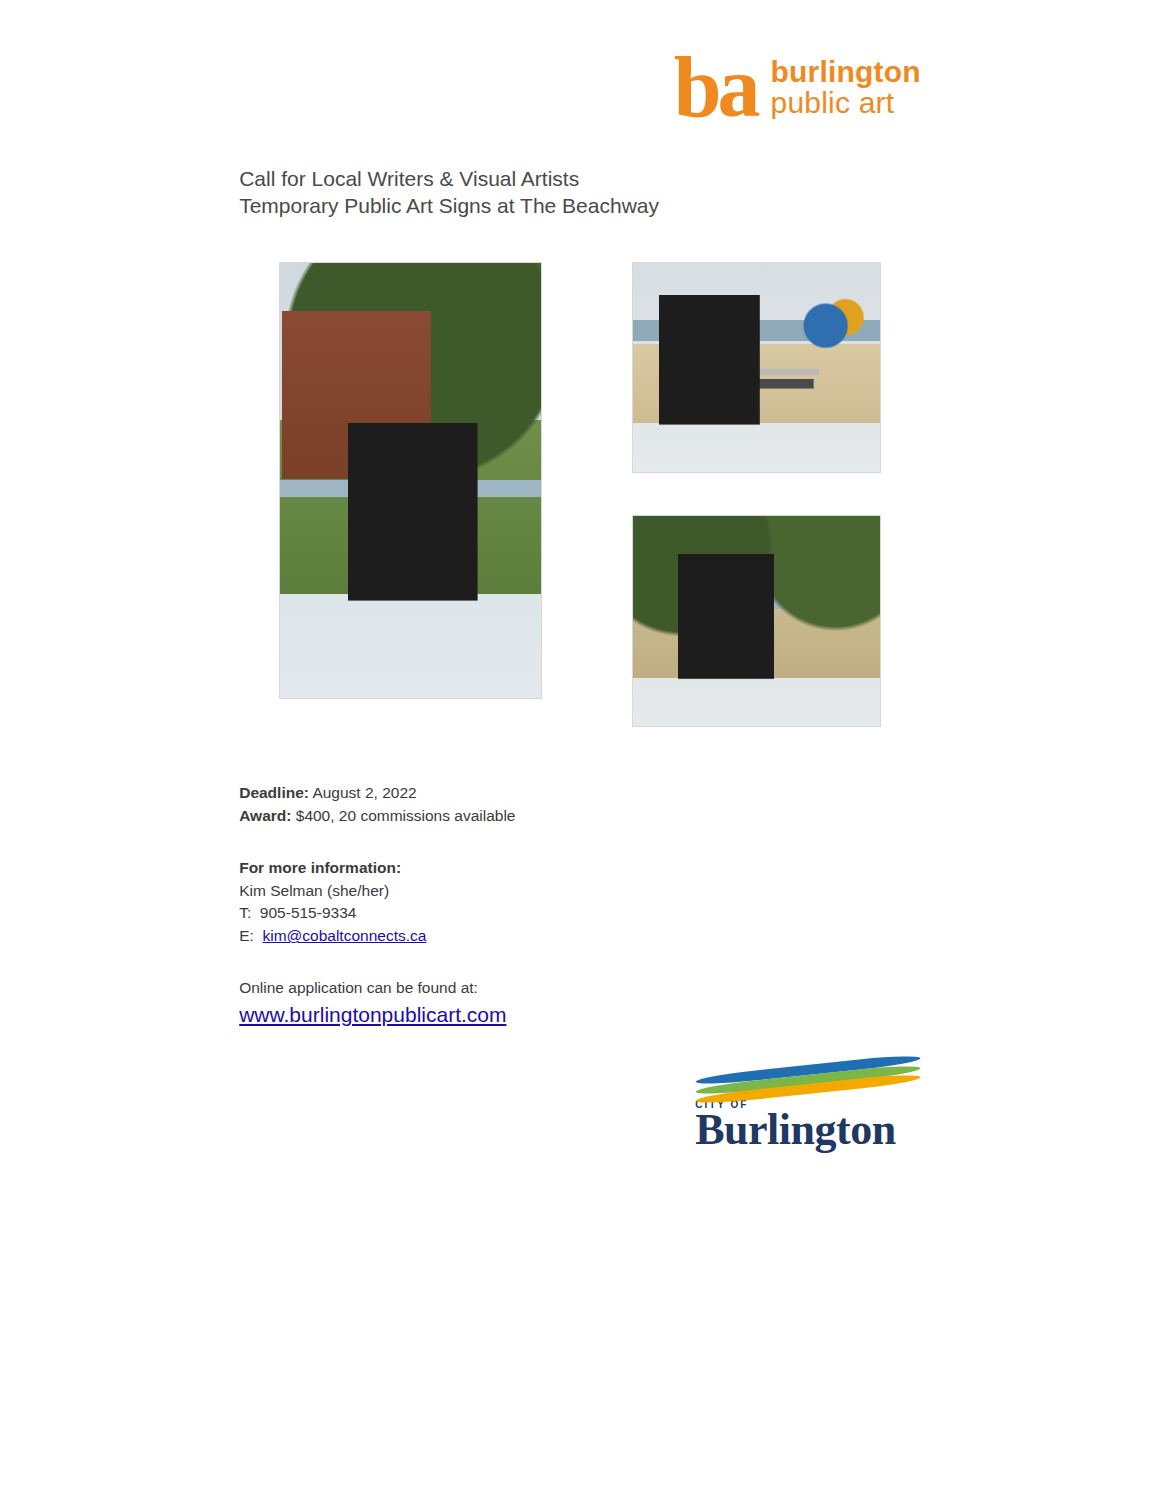ba
burlington public art
Call for Local Writers & Visual Artists Temporary Public Art Signs at The Beachway
A freestanding public art sign on grass beside a brick building at The Beachway, with trees and the lake in the background.
A public art sign displaying a poem beside a bench and playground equipment on the sand.
A public art sign displaying a floral artwork on a path near the shoreline and trees.
Deadline: August 2, 2022
Award: $400, 20 commissions available
For more information:
Kim Selman (she/her)
T: 905-515-9334
E: kim@cobaltconnects.ca
Online application can be found at:
www.burlingtonpublicart.com
CITY OF
Burlington